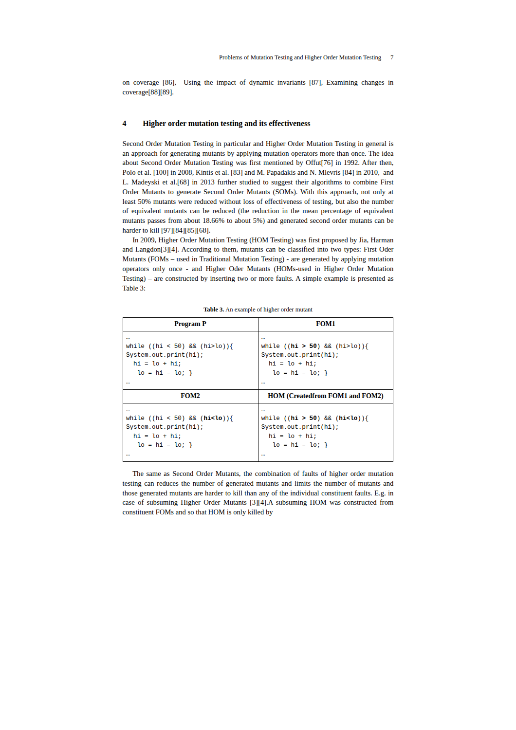Problems of Mutation Testing and Higher Order Mutation Testing 7
on coverage [86], Using the impact of dynamic invariants [87], Examining changes in coverage[88][89].
4 Higher order mutation testing and its effectiveness
Second Order Mutation Testing in particular and Higher Order Mutation Testing in general is an approach for generating mutants by applying mutation operators more than once. The idea about Second Order Mutation Testing was first mentioned by Offut[76] in 1992. After then, Polo et al. [100] in 2008, Kintis et al. [83] and M. Papadakis and N. Mlevris [84] in 2010, and L. Madeyski et al.[68] in 2013 further studied to suggest their algorithms to combine First Order Mutants to generate Second Order Mutants (SOMs). With this approach, not only at least 50% mutants were reduced without loss of effectiveness of testing, but also the number of equivalent mutants can be reduced (the reduction in the mean percentage of equivalent mutants passes from about 18.66% to about 5%) and generated second order mutants can be harder to kill [97][84][85][68].
In 2009, Higher Order Mutation Testing (HOM Testing) was first proposed by Jia, Harman and Langdon[3][4]. According to them, mutants can be classified into two types: First Oder Mutants (FOMs – used in Traditional Mutation Testing) - are generated by applying mutation operators only once - and Higher Oder Mutants (HOMs-used in Higher Order Mutation Testing) – are constructed by inserting two or more faults. A simple example is presented as Table 3:
Table 3. An example of higher order mutant
| Program P | FOM1 |
| --- | --- |
| … while ((hi < 50) && (hi>lo)){ System.out.print(hi); hi = lo + hi; lo = hi – lo; } … | … while (( hi > 50 ) && (hi>lo)){ System.out.print(hi); hi = lo + hi; lo = hi – lo; } … |
| FOM2 | HOM (Createdfrom FOM1 and FOM2) |
| … while ((hi < 50) && ( hi<lo )){ System.out.print(hi); hi = lo + hi; lo = hi – lo; } … | … while (( hi > 50 ) && ( hi<lo )){ System.out.print(hi); hi = lo + hi; lo = hi – lo; } … |
The same as Second Order Mutants, the combination of faults of higher order mutation testing can reduces the number of generated mutants and limits the number of mutants and those generated mutants are harder to kill than any of the individual constituent faults. E.g. in case of subsuming Higher Order Mutants [3][4].A subsuming HOM was constructed from constituent FOMs and so that HOM is only killed by